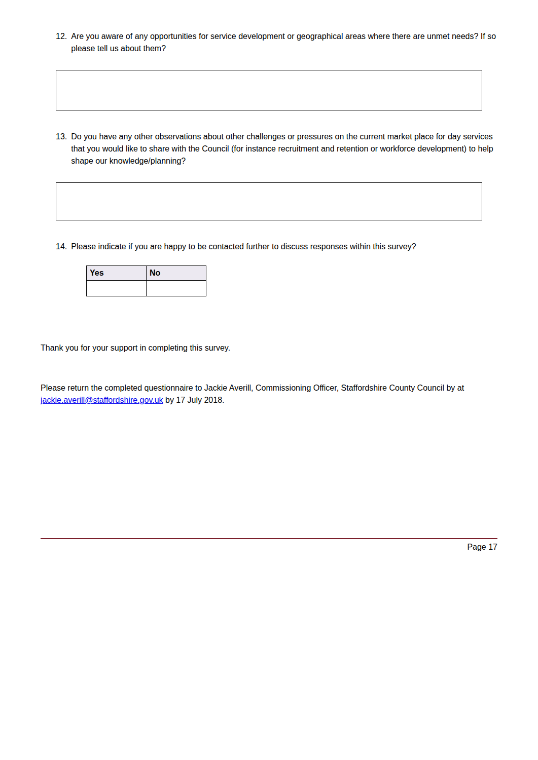12. Are you aware of any opportunities for service development or geographical areas where there are unmet needs? If so please tell us about them?
13. Do you have any other observations about other challenges or pressures on the current market place for day services that you would like to share with the Council (for instance recruitment and retention or workforce development) to help shape our knowledge/planning?
14. Please indicate if you are happy to be contacted further to discuss responses within this survey?
| Yes | No |
| --- | --- |
Thank you for your support in completing this survey.
Please return the completed questionnaire to Jackie Averill, Commissioning Officer, Staffordshire County Council by at jackie.averill@staffordshire.gov.uk by 17 July 2018.
Page 17